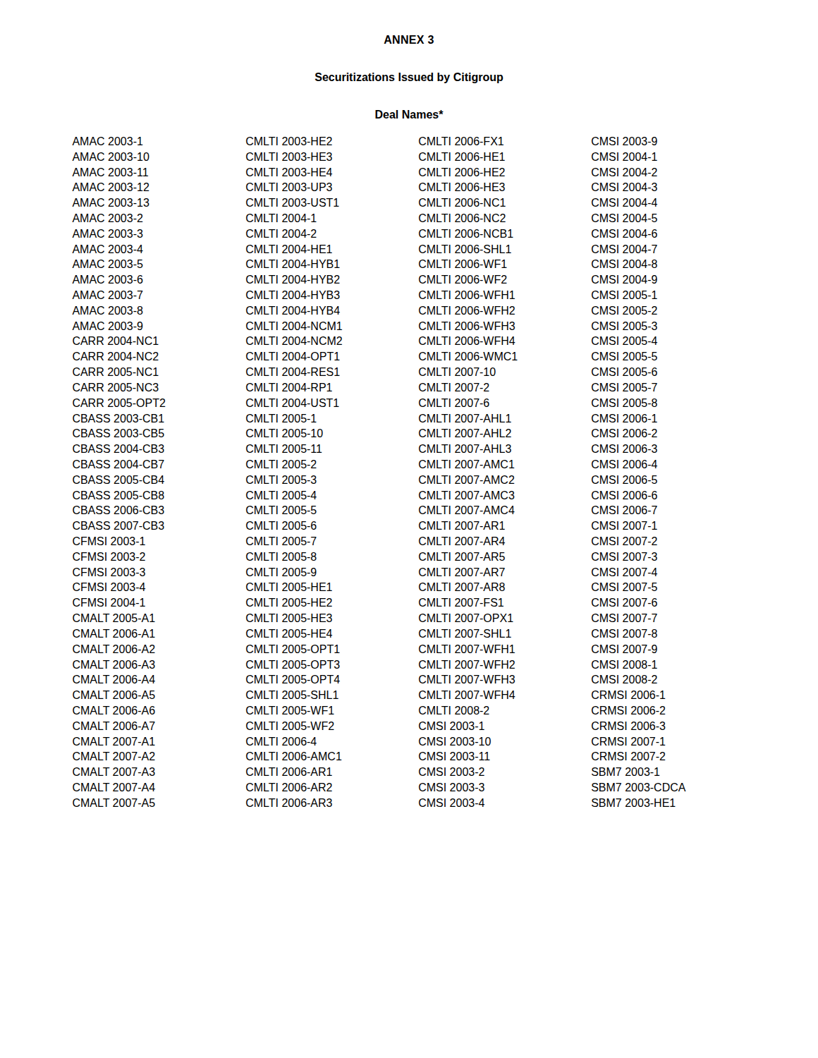ANNEX 3
Securitizations Issued by Citigroup
Deal Names*
| AMAC 2003-1 | CMLTI 2003-HE2 | CMLTI 2006-FX1 | CMSI 2003-9 |
| AMAC 2003-10 | CMLTI 2003-HE3 | CMLTI 2006-HE1 | CMSI 2004-1 |
| AMAC 2003-11 | CMLTI 2003-HE4 | CMLTI 2006-HE2 | CMSI 2004-2 |
| AMAC 2003-12 | CMLTI 2003-UP3 | CMLTI 2006-HE3 | CMSI 2004-3 |
| AMAC 2003-13 | CMLTI 2003-UST1 | CMLTI 2006-NC1 | CMSI 2004-4 |
| AMAC 2003-2 | CMLTI 2004-1 | CMLTI 2006-NC2 | CMSI 2004-5 |
| AMAC 2003-3 | CMLTI 2004-2 | CMLTI 2006-NCB1 | CMSI 2004-6 |
| AMAC 2003-4 | CMLTI 2004-HE1 | CMLTI 2006-SHL1 | CMSI 2004-7 |
| AMAC 2003-5 | CMLTI 2004-HYB1 | CMLTI 2006-WF1 | CMSI 2004-8 |
| AMAC 2003-6 | CMLTI 2004-HYB2 | CMLTI 2006-WF2 | CMSI 2004-9 |
| AMAC 2003-7 | CMLTI 2004-HYB3 | CMLTI 2006-WFH1 | CMSI 2005-1 |
| AMAC 2003-8 | CMLTI 2004-HYB4 | CMLTI 2006-WFH2 | CMSI 2005-2 |
| AMAC 2003-9 | CMLTI 2004-NCM1 | CMLTI 2006-WFH3 | CMSI 2005-3 |
| CARR 2004-NC1 | CMLTI 2004-NCM2 | CMLTI 2006-WFH4 | CMSI 2005-4 |
| CARR 2004-NC2 | CMLTI 2004-OPT1 | CMLTI 2006-WMC1 | CMSI 2005-5 |
| CARR 2005-NC1 | CMLTI 2004-RES1 | CMLTI 2007-10 | CMSI 2005-6 |
| CARR 2005-NC3 | CMLTI 2004-RP1 | CMLTI 2007-2 | CMSI 2005-7 |
| CARR 2005-OPT2 | CMLTI 2004-UST1 | CMLTI 2007-6 | CMSI 2005-8 |
| CBASS 2003-CB1 | CMLTI 2005-1 | CMLTI 2007-AHL1 | CMSI 2006-1 |
| CBASS 2003-CB5 | CMLTI 2005-10 | CMLTI 2007-AHL2 | CMSI 2006-2 |
| CBASS 2004-CB3 | CMLTI 2005-11 | CMLTI 2007-AHL3 | CMSI 2006-3 |
| CBASS 2004-CB7 | CMLTI 2005-2 | CMLTI 2007-AMC1 | CMSI 2006-4 |
| CBASS 2005-CB4 | CMLTI 2005-3 | CMLTI 2007-AMC2 | CMSI 2006-5 |
| CBASS 2005-CB8 | CMLTI 2005-4 | CMLTI 2007-AMC3 | CMSI 2006-6 |
| CBASS 2006-CB3 | CMLTI 2005-5 | CMLTI 2007-AMC4 | CMSI 2006-7 |
| CBASS 2007-CB3 | CMLTI 2005-6 | CMLTI 2007-AR1 | CMSI 2007-1 |
| CFMSI 2003-1 | CMLTI 2005-7 | CMLTI 2007-AR4 | CMSI 2007-2 |
| CFMSI 2003-2 | CMLTI 2005-8 | CMLTI 2007-AR5 | CMSI 2007-3 |
| CFMSI 2003-3 | CMLTI 2005-9 | CMLTI 2007-AR7 | CMSI 2007-4 |
| CFMSI 2003-4 | CMLTI 2005-HE1 | CMLTI 2007-AR8 | CMSI 2007-5 |
| CFMSI 2004-1 | CMLTI 2005-HE2 | CMLTI 2007-FS1 | CMSI 2007-6 |
| CMALT 2005-A1 | CMLTI 2005-HE3 | CMLTI 2007-OPX1 | CMSI 2007-7 |
| CMALT 2006-A1 | CMLTI 2005-HE4 | CMLTI 2007-SHL1 | CMSI 2007-8 |
| CMALT 2006-A2 | CMLTI 2005-OPT1 | CMLTI 2007-WFH1 | CMSI 2007-9 |
| CMALT 2006-A3 | CMLTI 2005-OPT3 | CMLTI 2007-WFH2 | CMSI 2008-1 |
| CMALT 2006-A4 | CMLTI 2005-OPT4 | CMLTI 2007-WFH3 | CMSI 2008-2 |
| CMALT 2006-A5 | CMLTI 2005-SHL1 | CMLTI 2007-WFH4 | CRMSI 2006-1 |
| CMALT 2006-A6 | CMLTI 2005-WF1 | CMLTI 2008-2 | CRMSI 2006-2 |
| CMALT 2006-A7 | CMLTI 2005-WF2 | CMSI 2003-1 | CRMSI 2006-3 |
| CMALT 2007-A1 | CMLTI 2006-4 | CMSI 2003-10 | CRMSI 2007-1 |
| CMALT 2007-A2 | CMLTI 2006-AMC1 | CMSI 2003-11 | CRMSI 2007-2 |
| CMALT 2007-A3 | CMLTI 2006-AR1 | CMSI 2003-2 | SBM7 2003-1 |
| CMALT 2007-A4 | CMLTI 2006-AR2 | CMSI 2003-3 | SBM7 2003-CDCA |
| CMALT 2007-A5 | CMLTI 2006-AR3 | CMSI 2003-4 | SBM7 2003-HE1 |